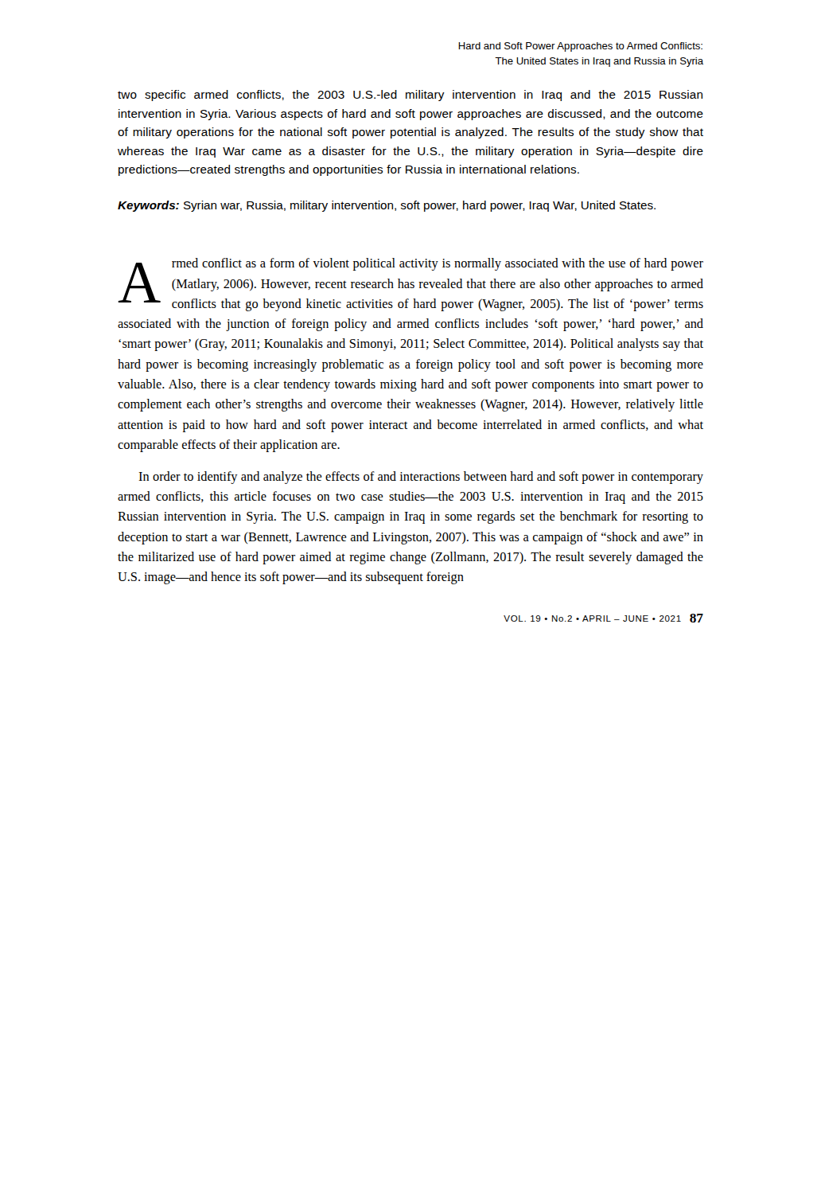Hard and Soft Power Approaches to Armed Conflicts:
The United States in Iraq and Russia in Syria
two specific armed conflicts, the 2003 U.S.-led military intervention in Iraq and the 2015 Russian intervention in Syria. Various aspects of hard and soft power approaches are discussed, and the outcome of military operations for the national soft power potential is analyzed. The results of the study show that whereas the Iraq War came as a disaster for the U.S., the military operation in Syria—despite dire predictions—created strengths and opportunities for Russia in international relations.
Keywords: Syrian war, Russia, military intervention, soft power, hard power, Iraq War, United States.
Armed conflict as a form of violent political activity is normally associated with the use of hard power (Matlary, 2006). However, recent research has revealed that there are also other approaches to armed conflicts that go beyond kinetic activities of hard power (Wagner, 2005). The list of ‘power’ terms associated with the junction of foreign policy and armed conflicts includes ‘soft power,’ ‘hard power,’ and ‘smart power’ (Gray, 2011; Kounalakis and Simonyi, 2011; Select Committee, 2014). Political analysts say that hard power is becoming increasingly problematic as a foreign policy tool and soft power is becoming more valuable. Also, there is a clear tendency towards mixing hard and soft power components into smart power to complement each other’s strengths and overcome their weaknesses (Wagner, 2014). However, relatively little attention is paid to how hard and soft power interact and become interrelated in armed conflicts, and what comparable effects of their application are.
In order to identify and analyze the effects of and interactions between hard and soft power in contemporary armed conflicts, this article focuses on two case studies—the 2003 U.S. intervention in Iraq and the 2015 Russian intervention in Syria. The U.S. campaign in Iraq in some regards set the benchmark for resorting to deception to start a war (Bennett, Lawrence and Livingston, 2007). This was a campaign of “shock and awe” in the militarized use of hard power aimed at regime change (Zollmann, 2017). The result severely damaged the U.S. image—and hence its soft power—and its subsequent foreign
VOL. 19 • No.2 • APRIL – JUNE • 2021 87